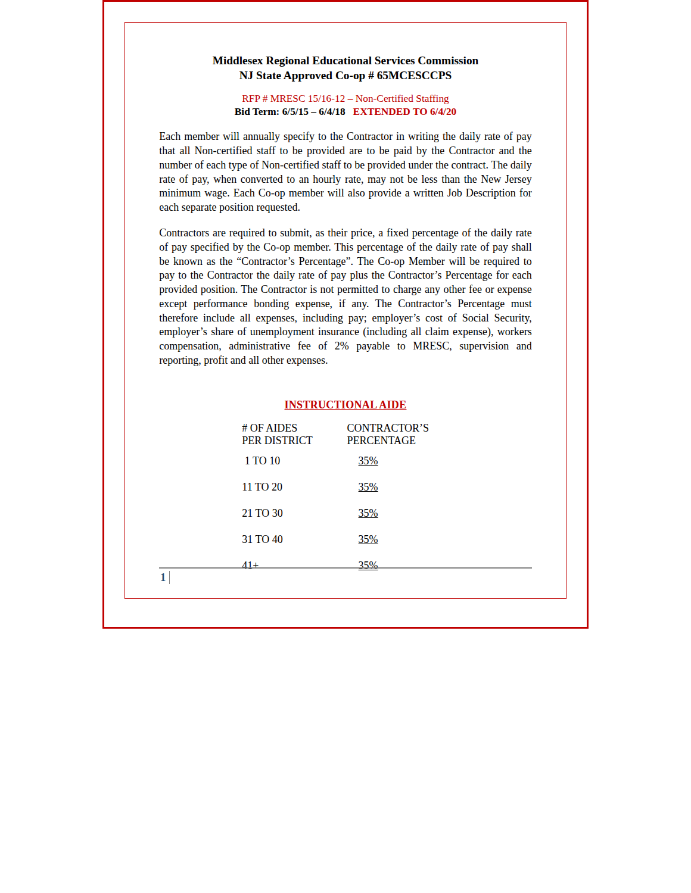Middlesex Regional Educational Services Commission
NJ State Approved Co-op # 65MCESCCPS
RFP # MRESC 15/16-12 – Non-Certified Staffing
Bid Term: 6/5/15 – 6/4/18 EXTENDED TO 6/4/20
Each member will annually specify to the Contractor in writing the daily rate of pay that all Non-certified staff to be provided are to be paid by the Contractor and the number of each type of Non-certified staff to be provided under the contract. The daily rate of pay, when converted to an hourly rate, may not be less than the New Jersey minimum wage. Each Co-op member will also provide a written Job Description for each separate position requested.
Contractors are required to submit, as their price, a fixed percentage of the daily rate of pay specified by the Co-op member. This percentage of the daily rate of pay shall be known as the “Contractor’s Percentage”. The Co-op Member will be required to pay to the Contractor the daily rate of pay plus the Contractor’s Percentage for each provided position. The Contractor is not permitted to charge any other fee or expense except performance bonding expense, if any. The Contractor’s Percentage must therefore include all expenses, including pay; employer’s cost of Social Security, employer’s share of unemployment insurance (including all claim expense), workers compensation, administrative fee of 2% payable to MRESC, supervision and reporting, profit and all other expenses.
INSTRUCTIONAL AIDE
| # OF AIDES PER DISTRICT | CONTRACTOR’S PERCENTAGE |
| --- | --- |
| 1 TO 10 | 35% |
| 11 TO 20 | 35% |
| 21 TO 30 | 35% |
| 31 TO 40 | 35% |
| 41+ | 35% |
1